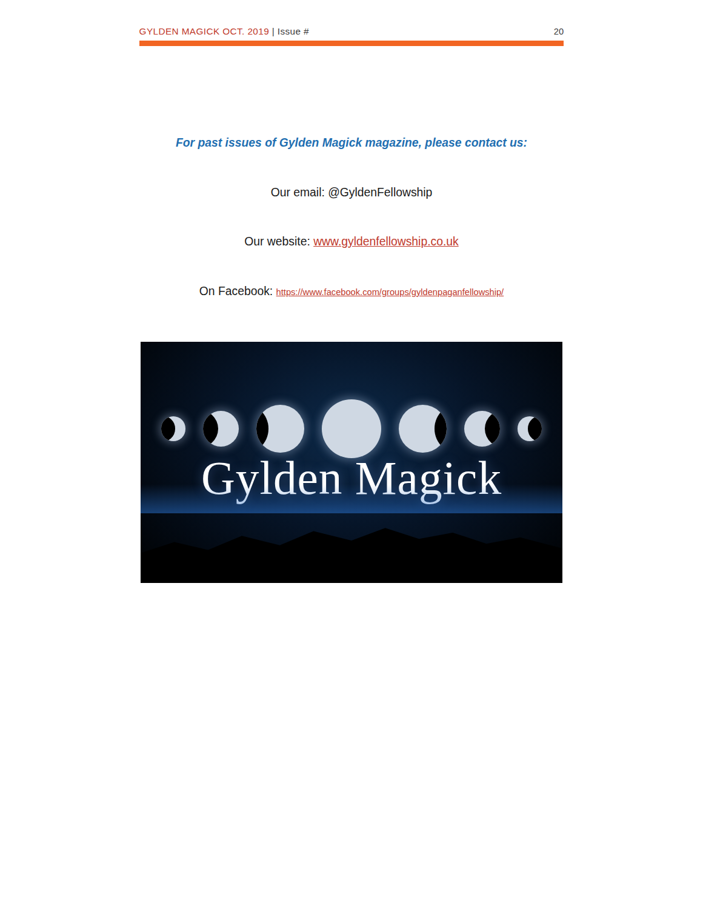Gylden Magick Oct. 2019 | Issue #
20
For past issues of Gylden Magick magazine, please contact us:
Our email: @GyldenFellowship
Our website: www.gyldenfellowship.co.uk
On Facebook: https://www.facebook.com/groups/gyldenpaganfellowship/
Gylden Magick